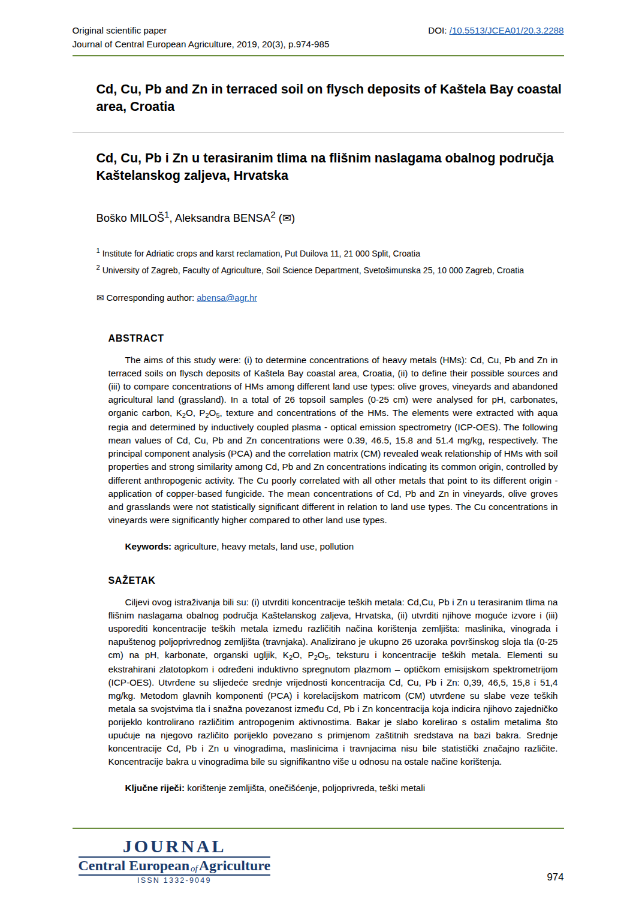Original scientific paper
Journal of Central European Agriculture, 2019, 20(3), p.974-985
DOI: /10.5513/JCEA01/20.3.2288
Cd, Cu, Pb and Zn in terraced soil on flysch deposits of Kaštela Bay coastal area, Croatia
Cd, Cu, Pb i Zn u terasiranim tlima na flišnim naslagama obalnog područja Kaštelanskog zaljeva, Hrvatska
Boško MILOŠ1, Aleksandra BENSA2 (✉)
1 Institute for Adriatic crops and karst reclamation, Put Duilova 11, 21 000 Split, Croatia
2 University of Zagreb, Faculty of Agriculture, Soil Science Department, Svetošimunska 25, 10 000 Zagreb, Croatia
✉ Corresponding author: abensa@agr.hr
ABSTRACT
The aims of this study were: (i) to determine concentrations of heavy metals (HMs): Cd, Cu, Pb and Zn in terraced soils on flysch deposits of Kaštela Bay coastal area, Croatia, (ii) to define their possible sources and (iii) to compare concentrations of HMs among different land use types: olive groves, vineyards and abandoned agricultural land (grassland). In a total of 26 topsoil samples (0-25 cm) were analysed for pH, carbonates, organic carbon, K2O, P2O5, texture and concentrations of the HMs. The elements were extracted with aqua regia and determined by inductively coupled plasma - optical emission spectrometry (ICP-OES). The following mean values of Cd, Cu, Pb and Zn concentrations were 0.39, 46.5, 15.8 and 51.4 mg/kg, respectively. The principal component analysis (PCA) and the correlation matrix (CM) revealed weak relationship of HMs with soil properties and strong similarity among Cd, Pb and Zn concentrations indicating its common origin, controlled by different anthropogenic activity. The Cu poorly correlated with all other metals that point to its different origin - application of copper-based fungicide. The mean concentrations of Cd, Pb and Zn in vineyards, olive groves and grasslands were not statistically significant different in relation to land use types. The Cu concentrations in vineyards were significantly higher compared to other land use types.
Keywords: agriculture, heavy metals, land use, pollution
SAŽETAK
Ciljevi ovog istraživanja bili su: (i) utvrditi koncentracije teških metala: Cd,Cu, Pb i Zn u terasiranim tlima na flišnim naslagama obalnog područja Kaštelanskog zaljeva, Hrvatska, (ii) utvrditi njihove moguće izvore i (iii) usporediti koncentracije teških metala između različitih načina korištenja zemljišta: maslinika, vinograda i napuštenog poljoprivrednog zemljišta (travnjaka). Analizirano je ukupno 26 uzoraka površinskog sloja tla (0-25 cm) na pH, karbonate, organski ugljik, K2O, P2O5, teksturu i koncentracije teških metala. Elementi su ekstrahirani zlatotopkom i određeni induktivno spregnutom plazmom – optičkom emisijskom spektrometrijom (ICP-OES). Utvrđene su slijedeće srednje vrijednosti koncentracija Cd, Cu, Pb i Zn: 0,39, 46,5, 15,8 i 51,4 mg/kg. Metodom glavnih komponenti (PCA) i korelacijskom matricom (CM) utvrđene su slabe veze teških metala sa svojstvima tla i snažna povezanost između Cd, Pb i Zn koncentracija koja indicira njihovo zajedničko porijeklo kontrolirano različitim antropogenim aktivnostima. Bakar je slabo korelirao s ostalim metalima što upućuje na njegovo različito porijeklo povezano s primjenom zaštitnih sredstava na bazi bakra. Srednje koncentracije Cd, Pb i Zn u vinogradima, maslinicima i travnjacima nisu bile statistički značajno različite. Koncentracije bakra u vinogradima bile su signifikantno više u odnosu na ostale načine korištenja.
Ključne riječi: korištenje zemljišta, onečišćenje, poljoprivreda, teški metali
JOURNAL Central Europeanof Agriculture ISSN 1332-9049
974